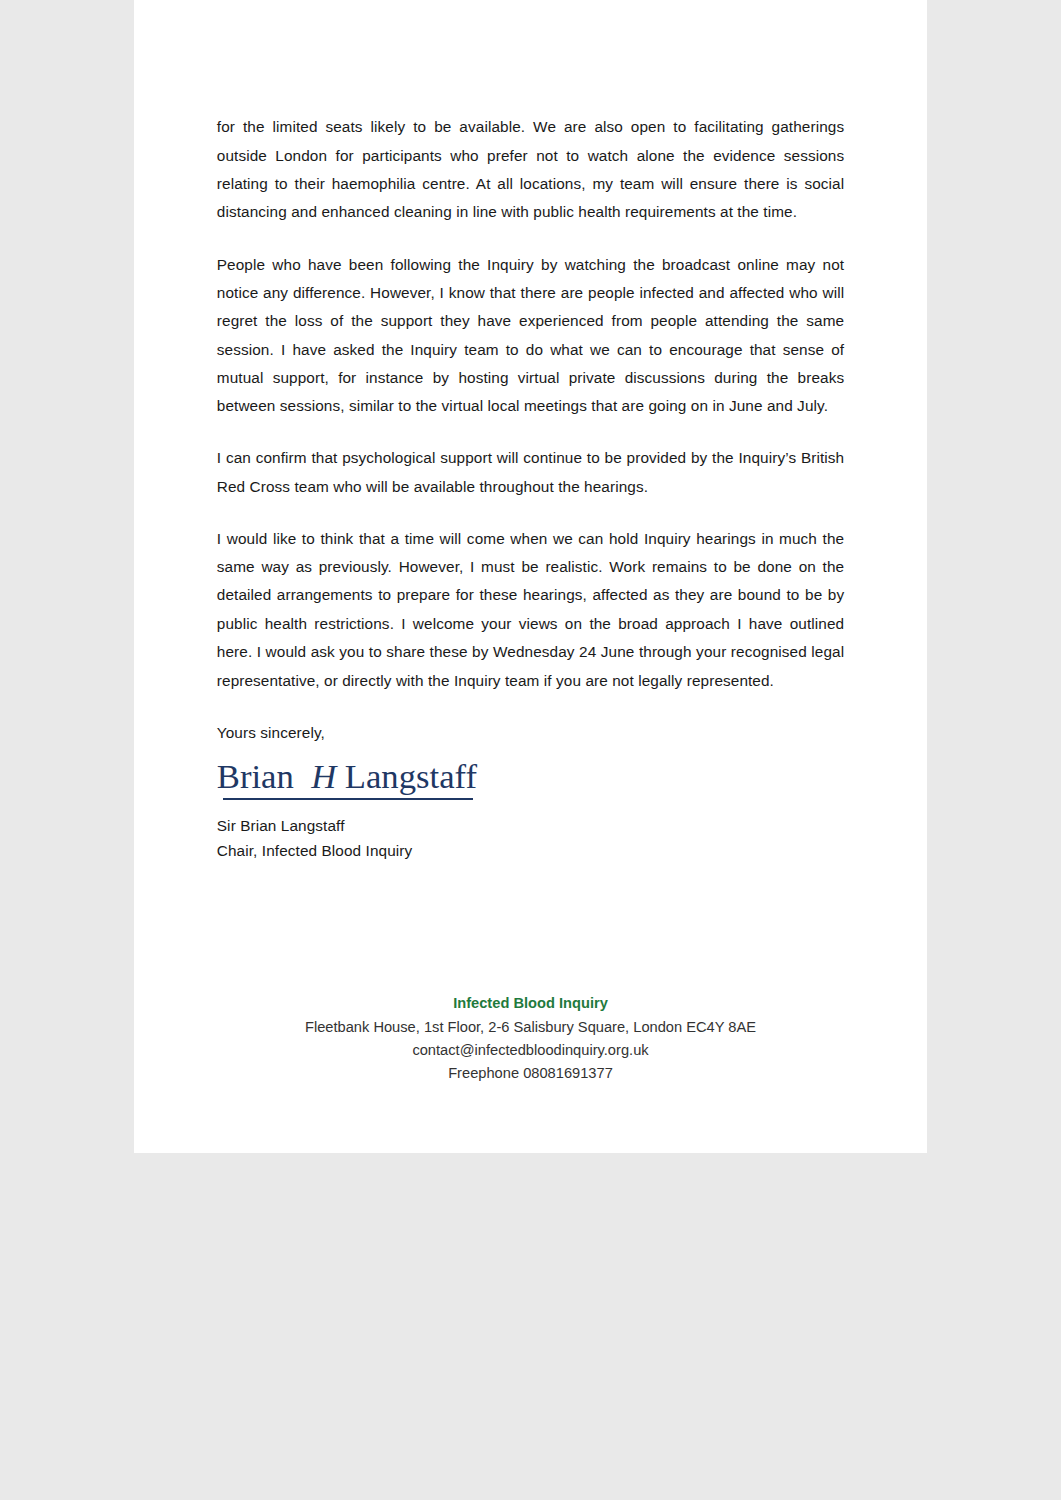for the limited seats likely to be available. We are also open to facilitating gatherings outside London for participants who prefer not to watch alone the evidence sessions relating to their haemophilia centre. At all locations, my team will ensure there is social distancing and enhanced cleaning in line with public health requirements at the time.
People who have been following the Inquiry by watching the broadcast online may not notice any difference. However, I know that there are people infected and affected who will regret the loss of the support they have experienced from people attending the same session. I have asked the Inquiry team to do what we can to encourage that sense of mutual support, for instance by hosting virtual private discussions during the breaks between sessions, similar to the virtual local meetings that are going on in June and July.
I can confirm that psychological support will continue to be provided by the Inquiry’s British Red Cross team who will be available throughout the hearings.
I would like to think that a time will come when we can hold Inquiry hearings in much the same way as previously. However, I must be realistic. Work remains to be done on the detailed arrangements to prepare for these hearings, affected as they are bound to be by public health restrictions. I welcome your views on the broad approach I have outlined here. I would ask you to share these by Wednesday 24 June through your recognised legal representative, or directly with the Inquiry team if you are not legally represented.
Yours sincerely,
Brian H Langstaff
Sir Brian Langstaff
Chair, Infected Blood Inquiry
Infected Blood Inquiry
Fleetbank House, 1st Floor, 2-6 Salisbury Square, London EC4Y 8AE
contact@infectedbloodinquiry.org.uk
Freephone 08081691377